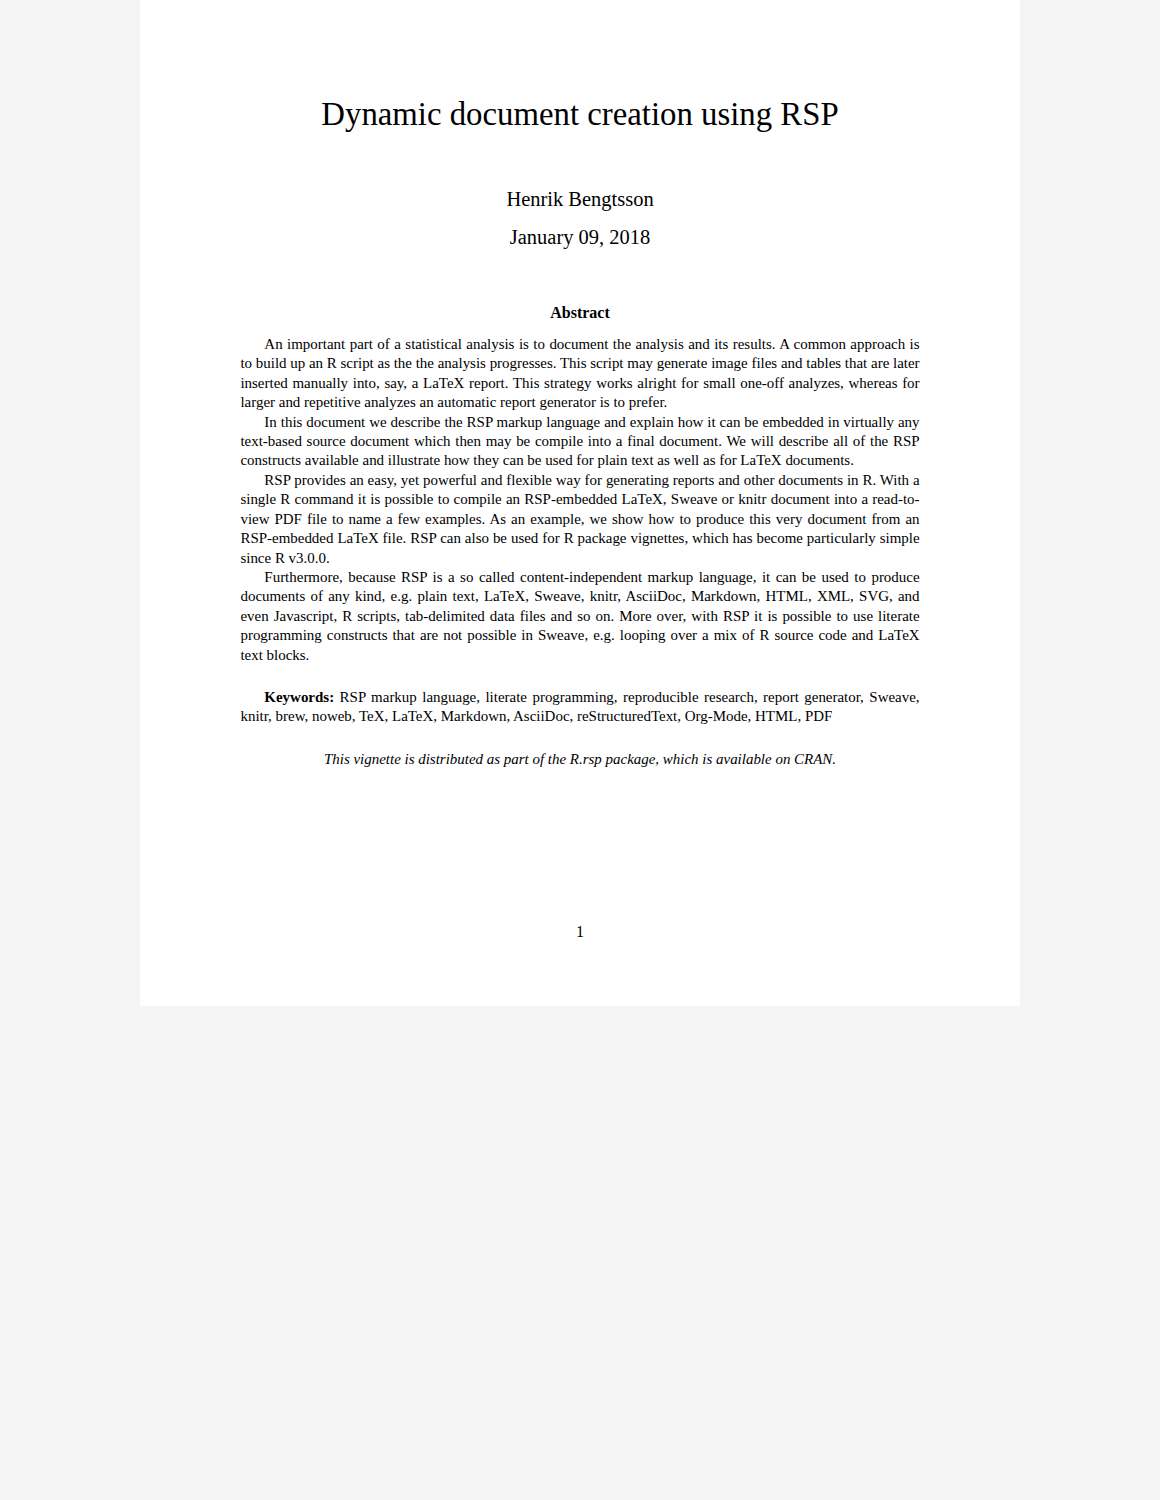Dynamic document creation using RSP
Henrik Bengtsson
January 09, 2018
Abstract
An important part of a statistical analysis is to document the analysis and its results. A common approach is to build up an R script as the the analysis progresses. This script may generate image files and tables that are later inserted manually into, say, a LaTeX report. This strategy works alright for small one-off analyzes, whereas for larger and repetitive analyzes an automatic report generator is to prefer.
In this document we describe the RSP markup language and explain how it can be embedded in virtually any text-based source document which then may be compile into a final document. We will describe all of the RSP constructs available and illustrate how they can be used for plain text as well as for LaTeX documents.
RSP provides an easy, yet powerful and flexible way for generating reports and other documents in R. With a single R command it is possible to compile an RSP-embedded LaTeX, Sweave or knitr document into a read-to-view PDF file to name a few examples. As an example, we show how to produce this very document from an RSP-embedded LaTeX file. RSP can also be used for R package vignettes, which has become particularly simple since R v3.0.0.
Furthermore, because RSP is a so called content-independent markup language, it can be used to produce documents of any kind, e.g. plain text, LaTeX, Sweave, knitr, AsciiDoc, Markdown, HTML, XML, SVG, and even Javascript, R scripts, tab-delimited data files and so on. More over, with RSP it is possible to use literate programming constructs that are not possible in Sweave, e.g. looping over a mix of R source code and LaTeX text blocks.
Keywords: RSP markup language, literate programming, reproducible research, report generator, Sweave, knitr, brew, noweb, TeX, LaTeX, Markdown, AsciiDoc, reStructuredText, Org-Mode, HTML, PDF
This vignette is distributed as part of the R.rsp package, which is available on CRAN.
1